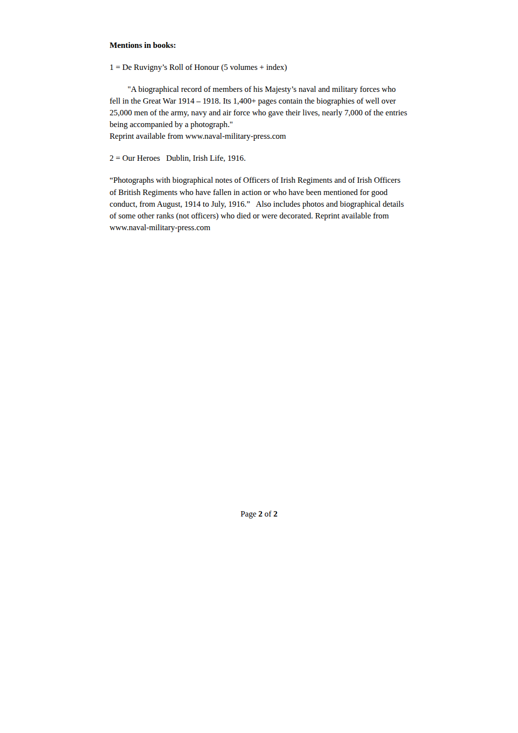Mentions in books:
1 = De Ruvigny’s Roll of Honour (5 volumes + index)
"A biographical record of members of his Majesty’s naval and military forces who fell in the Great War 1914 – 1918. Its 1,400+ pages contain the biographies of well over 25,000 men of the army, navy and air force who gave their lives, nearly 7,000 of the entries being accompanied by a photograph."
Reprint available from www.naval-military-press.com
2 = Our Heroes Dublin, Irish Life, 1916.
“Photographs with biographical notes of Officers of Irish Regiments and of Irish Officers of British Regiments who have fallen in action or who have been mentioned for good conduct, from August, 1914 to July, 1916.” Also includes photos and biographical details of some other ranks (not officers) who died or were decorated. Reprint available from www.naval-military-press.com
Page 2 of 2